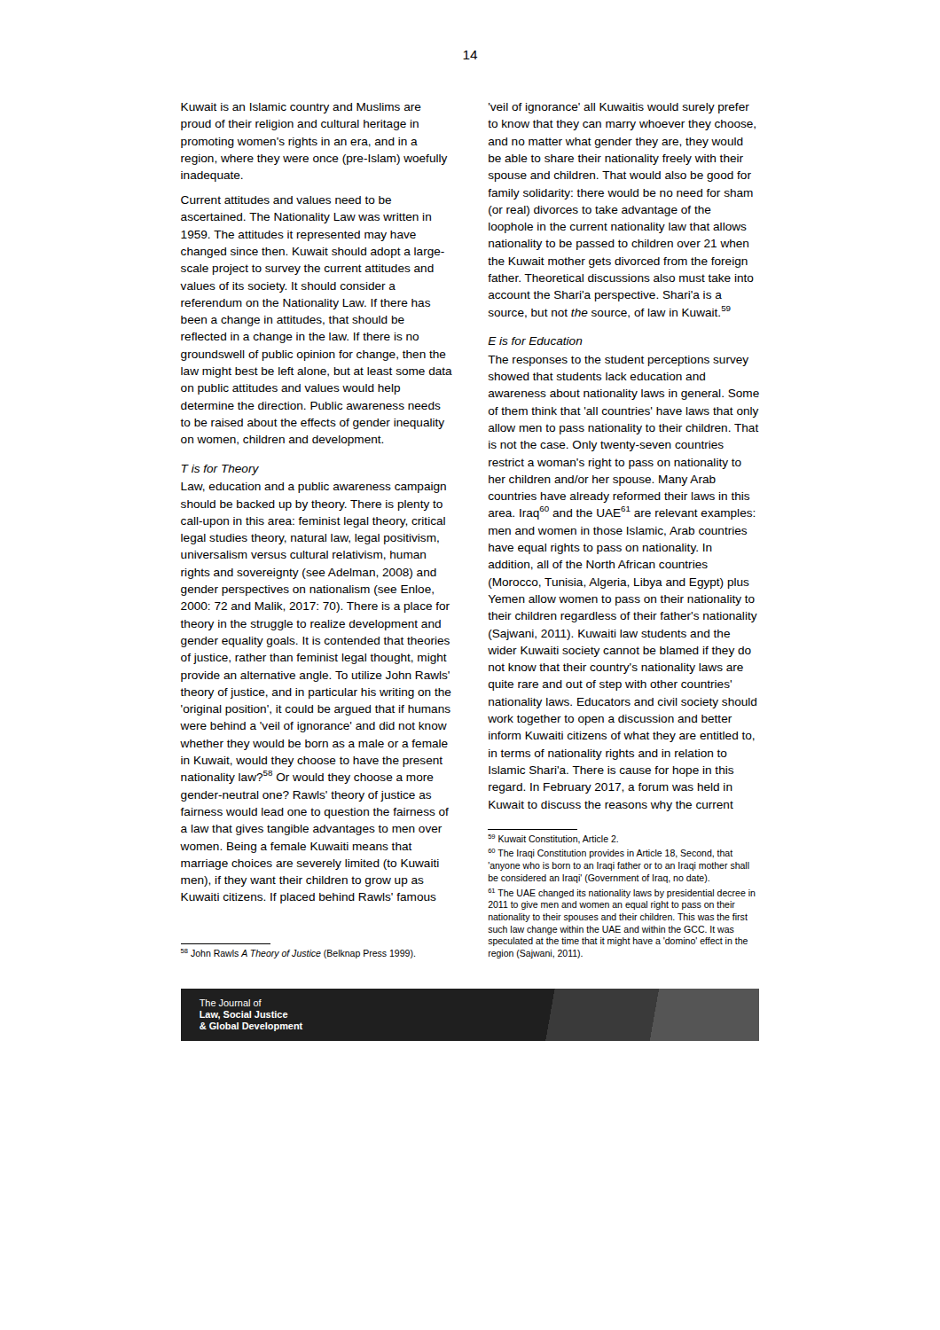14
Kuwait is an Islamic country and Muslims are proud of their religion and cultural heritage in promoting women's rights in an era, and in a region, where they were once (pre-Islam) woefully inadequate.
Current attitudes and values need to be ascertained. The Nationality Law was written in 1959. The attitudes it represented may have changed since then. Kuwait should adopt a large-scale project to survey the current attitudes and values of its society. It should consider a referendum on the Nationality Law. If there has been a change in attitudes, that should be reflected in a change in the law. If there is no groundswell of public opinion for change, then the law might best be left alone, but at least some data on public attitudes and values would help determine the direction. Public awareness needs to be raised about the effects of gender inequality on women, children and development.
T is for Theory
Law, education and a public awareness campaign should be backed up by theory. There is plenty to call-upon in this area: feminist legal theory, critical legal studies theory, natural law, legal positivism, universalism versus cultural relativism, human rights and sovereignty (see Adelman, 2008) and gender perspectives on nationalism (see Enloe, 2000: 72 and Malik, 2017: 70). There is a place for theory in the struggle to realize development and gender equality goals. It is contended that theories of justice, rather than feminist legal thought, might provide an alternative angle. To utilize John Rawls' theory of justice, and in particular his writing on the 'original position', it could be argued that if humans were behind a 'veil of ignorance' and did not know whether they would be born as a male or a female in Kuwait, would they choose to have the present nationality law?58 Or would they choose a more gender-neutral one? Rawls' theory of justice as fairness would lead one to question the fairness of a law that gives tangible advantages to men over women. Being a female Kuwaiti means that marriage choices are severely limited (to Kuwaiti men), if they want their children to grow up as Kuwaiti citizens. If placed behind Rawls' famous
58 John Rawls A Theory of Justice (Belknap Press 1999).
'veil of ignorance' all Kuwaitis would surely prefer to know that they can marry whoever they choose, and no matter what gender they are, they would be able to share their nationality freely with their spouse and children. That would also be good for family solidarity: there would be no need for sham (or real) divorces to take advantage of the loophole in the current nationality law that allows nationality to be passed to children over 21 when the Kuwait mother gets divorced from the foreign father. Theoretical discussions also must take into account the Shari'a perspective. Shari'a is a source, but not the source, of law in Kuwait.59
E is for Education
The responses to the student perceptions survey showed that students lack education and awareness about nationality laws in general. Some of them think that 'all countries' have laws that only allow men to pass nationality to their children. That is not the case. Only twenty-seven countries restrict a woman's right to pass on nationality to her children and/or her spouse. Many Arab countries have already reformed their laws in this area. Iraq60 and the UAE61 are relevant examples: men and women in those Islamic, Arab countries have equal rights to pass on nationality. In addition, all of the North African countries (Morocco, Tunisia, Algeria, Libya and Egypt) plus Yemen allow women to pass on their nationality to their children regardless of their father's nationality (Sajwani, 2011). Kuwaiti law students and the wider Kuwaiti society cannot be blamed if they do not know that their country's nationality laws are quite rare and out of step with other countries' nationality laws. Educators and civil society should work together to open a discussion and better inform Kuwaiti citizens of what they are entitled to, in terms of nationality rights and in relation to Islamic Shari'a. There is cause for hope in this regard. In February 2017, a forum was held in Kuwait to discuss the reasons why the current
59 Kuwait Constitution, Article 2.
60 The Iraqi Constitution provides in Article 18, Second, that 'anyone who is born to an Iraqi father or to an Iraqi mother shall be considered an Iraqi' (Government of Iraq, no date).
61 The UAE changed its nationality laws by presidential decree in 2011 to give men and women an equal right to pass on their nationality to their spouses and their children. This was the first such law change within the UAE and within the GCC. It was speculated at the time that it might have a 'domino' effect in the region (Sajwani, 2011).
The Journal of
Law, Social Justice
& Global Development